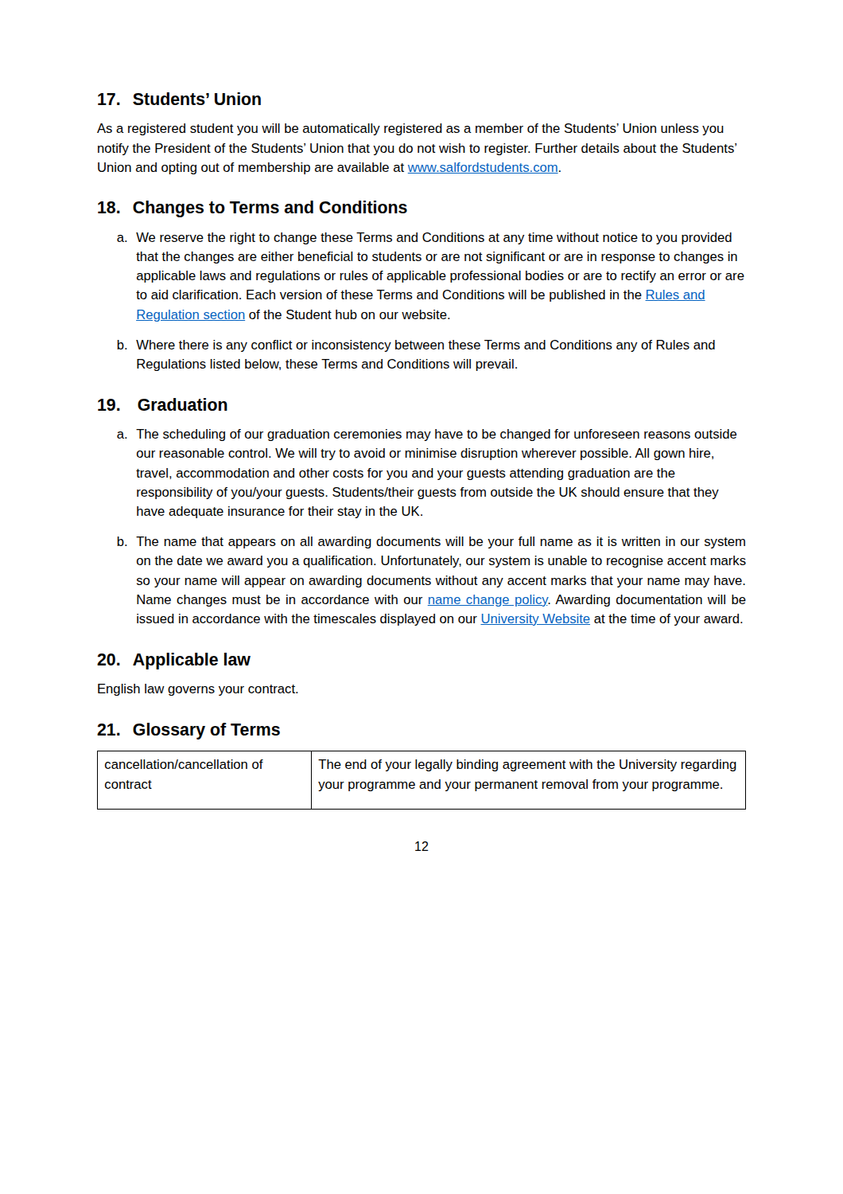17. Students’ Union
As a registered student you will be automatically registered as a member of the Students’ Union unless you notify the President of the Students’ Union that you do not wish to register. Further details about the Students’ Union and opting out of membership are available at www.salfordstudents.com.
18. Changes to Terms and Conditions
We reserve the right to change these Terms and Conditions at any time without notice to you provided that the changes are either beneficial to students or are not significant or are in response to changes in applicable laws and regulations or rules of applicable professional bodies or are to rectify an error or are to aid clarification. Each version of these Terms and Conditions will be published in the Rules and Regulation section of the Student hub on our website.
Where there is any conflict or inconsistency between these Terms and Conditions any of Rules and Regulations listed below, these Terms and Conditions will prevail.
19. Graduation
The scheduling of our graduation ceremonies may have to be changed for unforeseen reasons outside our reasonable control. We will try to avoid or minimise disruption wherever possible. All gown hire, travel, accommodation and other costs for you and your guests attending graduation are the responsibility of you/your guests. Students/their guests from outside the UK should ensure that they have adequate insurance for their stay in the UK.
The name that appears on all awarding documents will be your full name as it is written in our system on the date we award you a qualification. Unfortunately, our system is unable to recognise accent marks so your name will appear on awarding documents without any accent marks that your name may have. Name changes must be in accordance with our name change policy. Awarding documentation will be issued in accordance with the timescales displayed on our University Website at the time of your award.
20. Applicable law
English law governs your contract.
21. Glossary of Terms
| cancellation/cancellation of contract | The end of your legally binding agreement with the University regarding your programme and your permanent removal from your programme. |
12